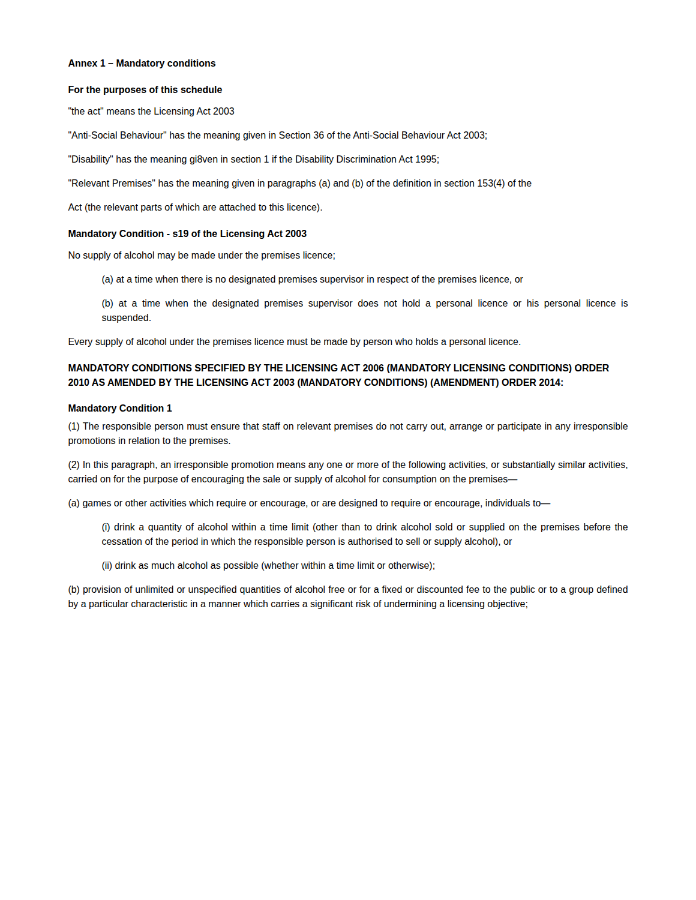Annex 1 – Mandatory conditions
For the purposes of this schedule
"the act" means the Licensing Act 2003
"Anti-Social Behaviour" has the meaning given in Section 36 of the Anti-Social Behaviour Act 2003;
"Disability" has the meaning gi8ven in section 1 if the Disability Discrimination Act 1995;
"Relevant Premises" has the meaning given in paragraphs (a) and (b) of the definition in section 153(4) of the
Act (the relevant parts of which are attached to this licence).
Mandatory Condition - s19 of the Licensing Act 2003
No supply of alcohol may be made under the premises licence;
(a) at a time when there is no designated premises supervisor in respect of the premises licence, or
(b) at a time when the designated premises supervisor does not hold a personal licence or his personal licence is suspended.
Every supply of alcohol under the premises licence must be made by person who holds a personal licence.
Mandatory conditions specified by the Licensing Act 2006 (Mandatory Licensing Conditions) Order 2010 as amended by the Licensing Act 2003 (Mandatory Conditions) (Amendment) Order 2014:
Mandatory Condition 1
(1) The responsible person must ensure that staff on relevant premises do not carry out, arrange or participate in any irresponsible promotions in relation to the premises.
(2) In this paragraph, an irresponsible promotion means any one or more of the following activities, or substantially similar activities, carried on for the purpose of encouraging the sale or supply of alcohol for consumption on the premises—
(a) games or other activities which require or encourage, or are designed to require or encourage, individuals to—
(i) drink a quantity of alcohol within a time limit (other than to drink alcohol sold or supplied on the premises before the cessation of the period in which the responsible person is authorised to sell or supply alcohol), or
(ii) drink as much alcohol as possible (whether within a time limit or otherwise);
(b) provision of unlimited or unspecified quantities of alcohol free or for a fixed or discounted fee to the public or to a group defined by a particular characteristic in a manner which carries a significant risk of undermining a licensing objective;